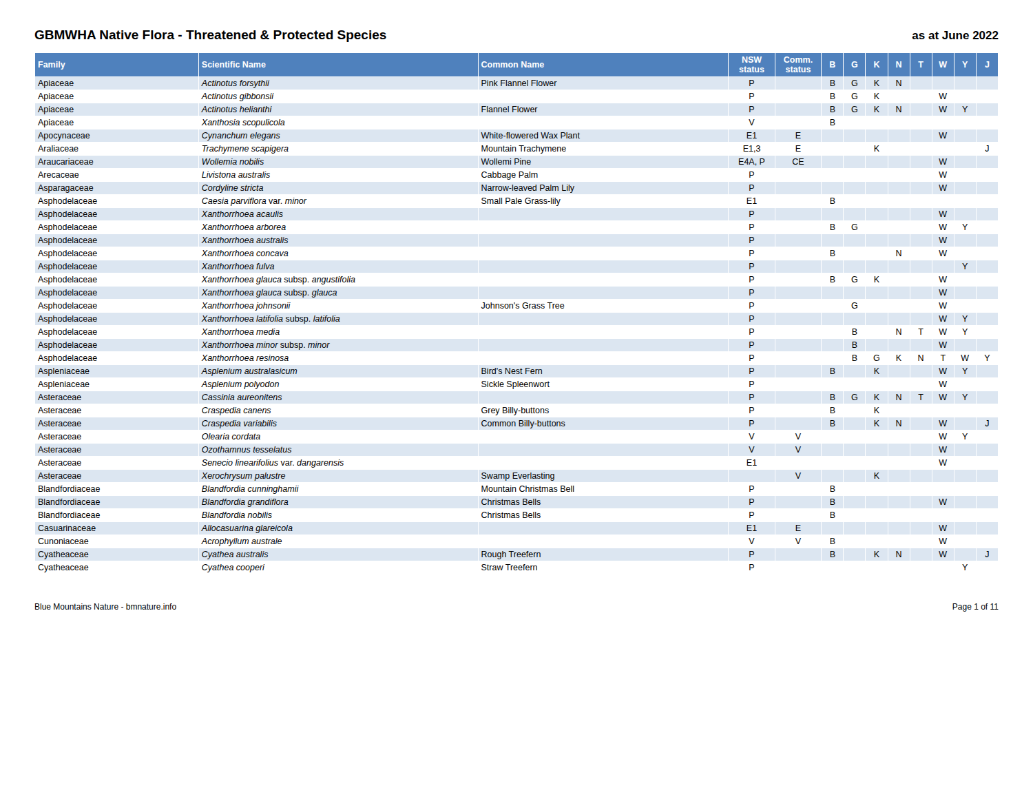GBMWHA Native Flora - Threatened & Protected Species
as at June 2022
| Family | Scientific Name | Common Name | NSW status | Comm. status | B | G | K | N | T | W | Y | J |
| --- | --- | --- | --- | --- | --- | --- | --- | --- | --- | --- | --- | --- |
| Apiaceae | Actinotus forsythii | Pink Flannel Flower | P | | B | G | K | N | | | | |
| Apiaceae | Actinotus gibbonsii | | P | | B | G | K | | | W | | |
| Apiaceae | Actinotus helianthi | Flannel Flower | P | | B | G | K | N | | W | Y | |
| Apiaceae | Xanthosia scopulicola | | V | | B | | | | | | | |
| Apocynaceae | Cynanchum elegans | White-flowered Wax Plant | E1 | E | | | | | | W | | |
| Araliaceae | Trachymene scapigera | Mountain Trachymene | E1,3 | E | | | K | | | | | J |
| Araucariaceae | Wollemia nobilis | Wollemi Pine | E4A, P | CE | | | | | | W | | |
| Arecaceae | Livistona australis | Cabbage Palm | P | | | | | | | W | | |
| Asparagaceae | Cordyline stricta | Narrow-leaved Palm Lily | P | | | | | | | W | | |
| Asphodelaceae | Caesia parviflora var. minor | Small Pale Grass-lily | E1 | | B | | | | | | | |
| Asphodelaceae | Xanthorrhoea acaulis | | P | | | | | | | W | | |
| Asphodelaceae | Xanthorrhoea arborea | | P | | B | G | | | | W | Y | |
| Asphodelaceae | Xanthorrhoea australis | | P | | | | | | | W | | |
| Asphodelaceae | Xanthorrhoea concava | | P | | B | | | N | | W | | |
| Asphodelaceae | Xanthorrhoea fulva | | P | | | | | | | | Y | |
| Asphodelaceae | Xanthorrhoea glauca subsp. angustifolia | | P | | B | G | K | | | W | | |
| Asphodelaceae | Xanthorrhoea glauca subsp. glauca | | P | | | | | | | W | | |
| Asphodelaceae | Xanthorrhoea johnsonii | Johnson's Grass Tree | P | | | G | | | | W | | |
| Asphodelaceae | Xanthorrhoea latifolia subsp. latifolia | | P | | | | | | | W | Y | |
| Asphodelaceae | Xanthorrhoea media | | P | | | B | | N | T | W | Y | |
| Asphodelaceae | Xanthorrhoea minor subsp. minor | | P | | | B | | | | W | | |
| Asphodelaceae | Xanthorrhoea resinosa | | P | | | B | G | K | N | T | W | Y |
| Aspleniaceae | Asplenium australasicum | Bird's Nest Fern | P | | B | | K | | | W | Y | |
| Aspleniaceae | Asplenium polyodon | Sickle Spleenwort | P | | | | | | | W | | |
| Asteraceae | Cassinia aureonitens | | P | | B | G | K | N | T | W | Y | |
| Asteraceae | Craspedia canens | Grey Billy-buttons | P | | B | | K | | | | | |
| Asteraceae | Craspedia variabilis | Common Billy-buttons | P | | B | | K | N | | W | | J |
| Asteraceae | Olearia cordata | | V | V | | | | | | W | Y | |
| Asteraceae | Ozothamnus tesselatus | | V | V | | | | | | W | | |
| Asteraceae | Senecio linearifolius var. dangarensis | | E1 | | | | | | | W | | |
| Asteraceae | Xerochrysum palustre | Swamp Everlasting | | V | | | K | | | | | |
| Blandfordiaceae | Blandfordia cunninghamii | Mountain Christmas Bell | P | | B | | | | | | | |
| Blandfordiaceae | Blandfordia grandiflora | Christmas Bells | P | | B | | | | | W | | |
| Blandfordiaceae | Blandfordia nobilis | Christmas Bells | P | | B | | | | | | | |
| Casuarinaceae | Allocasuarina glareicola | | E1 | E | | | | | | W | | |
| Cunoniaceae | Acrophyllum australe | | V | V | B | | | | | W | | |
| Cyatheaceae | Cyathea australis | Rough Treefern | P | | B | | K | N | | W | | J |
| Cyatheaceae | Cyathea cooperi | Straw Treefern | P | | | | | | | | Y | |
Blue Mountains Nature - bmnature.info
Page 1 of 11